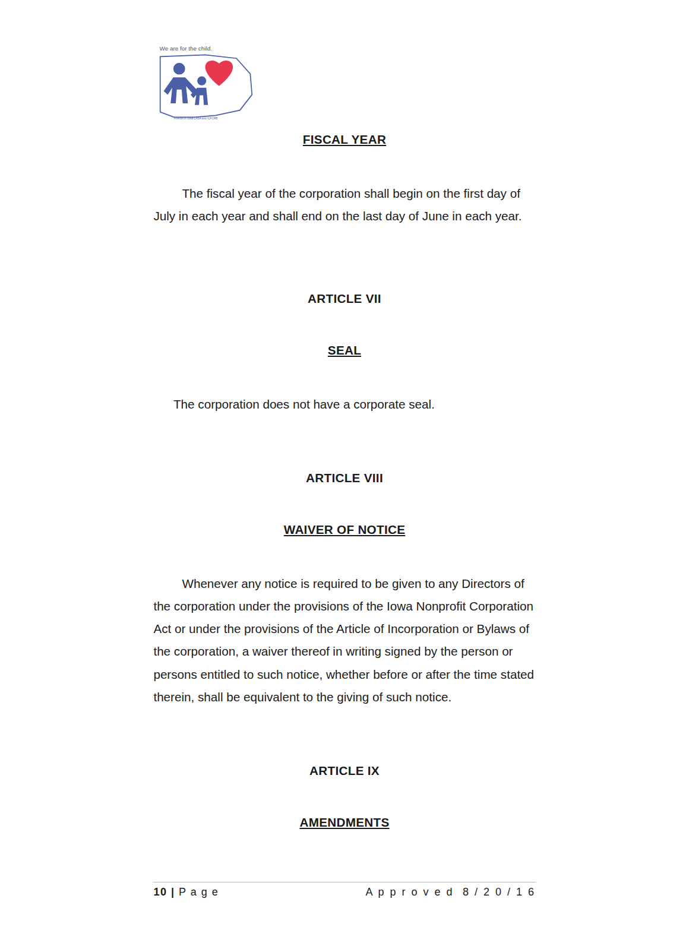FISCAL YEAR
The fiscal year of the corporation shall begin on the first day of July in each year and shall end on the last day of June in each year.
ARTICLE VII
SEAL
The corporation does not have a corporate seal.
ARTICLE VIII
WAIVER OF NOTICE
Whenever any notice is required to be given to any Directors of the corporation under the provisions of the Iowa Nonprofit Corporation Act or under the provisions of the Article of Incorporation or Bylaws of the corporation, a waiver thereof in writing signed by the person or persons entitled to such notice, whether before or after the time stated therein, shall be equivalent to the giving of such notice.
ARTICLE IX
AMENDMENTS
10 | P a g e
A p p r o v e d 8 / 2 0 / 1 6